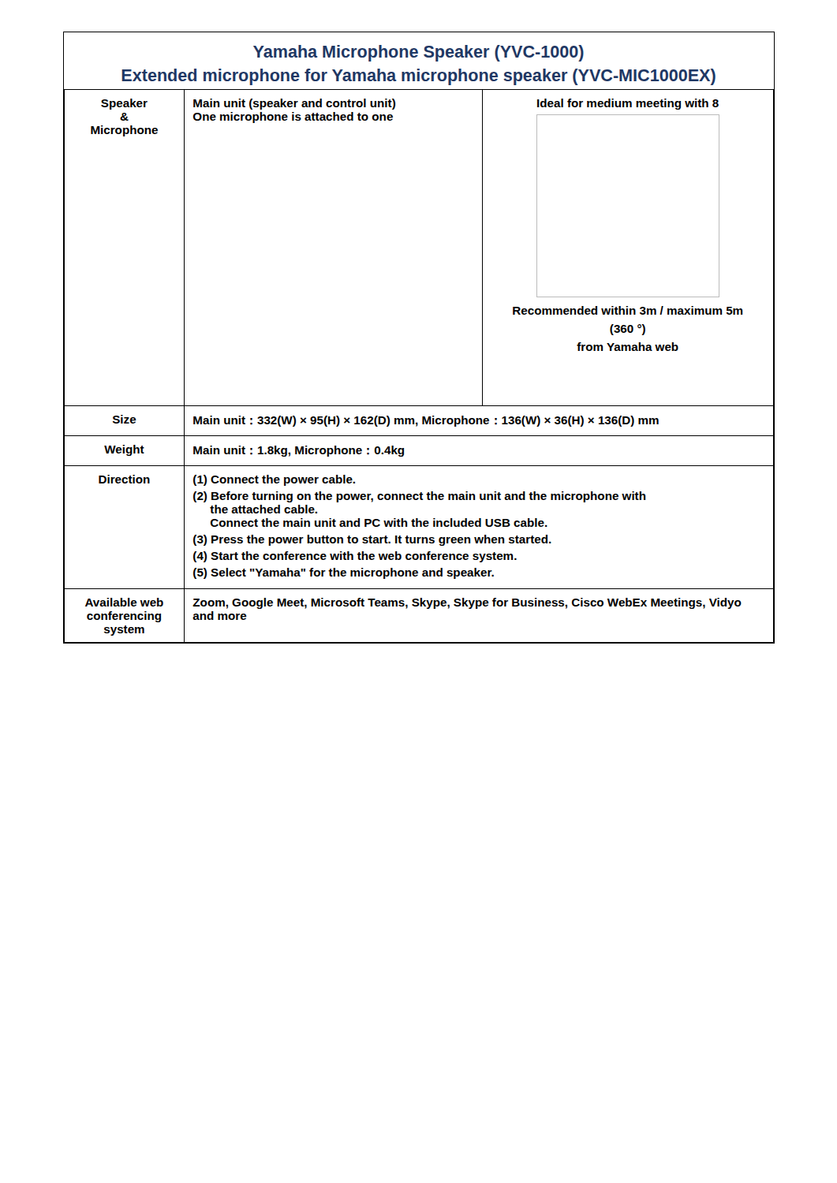Yamaha Microphone Speaker (YVC-1000) Extended microphone for Yamaha microphone speaker (YVC-MIC1000EX)
| Speaker & Microphone | Main unit (speaker and control unit) One microphone is attached to one | Ideal for medium meeting with 8 Recommended within 3m / maximum 5m (360 °) from Yamaha web |
| Size | Main unit：332(W) × 95(H) × 162(D) mm, Microphone：136(W) × 36(H) × 136(D) mm |
| Weight | Main unit：1.8kg, Microphone：0.4kg |
| Direction | (1) Connect the power cable. (2) Before turning on the power, connect the main unit and the microphone with the attached cable. Connect the main unit and PC with the included USB cable. (3) Press the power button to start. It turns green when started. (4) Start the conference with the web conference system. (5) Select "Yamaha" for the microphone and speaker. |
| Available web conferencing system | Zoom, Google Meet, Microsoft Teams, Skype, Skype for Business, Cisco WebEx Meetings, Vidyo and more |